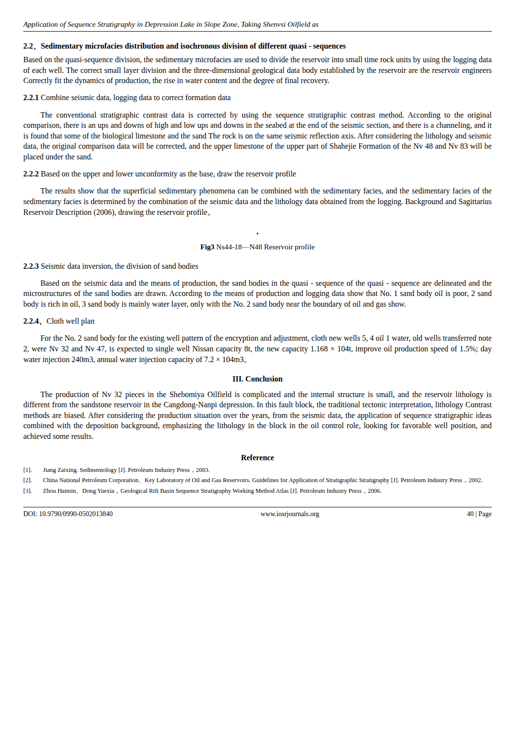Application of Sequence Stratigraphy in Depression Lake in Slope Zone, Taking Shenvsi Oilfield as
2.2、Sedimentary microfacies distribution and isochronous division of different quasi - sequences
Based on the quasi-sequence division, the sedimentary microfacies are used to divide the reservoir into small time rock units by using the logging data of each well. The correct small layer division and the three-dimensional geological data body established by the reservoir are the reservoir engineers Correctly fit the dynamics of production, the rise in water content and the degree of final recovery.
2.2.1 Combine seismic data, logging data to correct formation data
The conventional stratigraphic contrast data is corrected by using the sequence stratigraphic contrast method. According to the original comparison, there is an ups and downs of high and low ups and downs in the seabed at the end of the seismic section, and there is a channeling, and it is found that some of the biological limestone and the sand The rock is on the same seismic reflection axis. After considering the lithology and seismic data, the original comparison data will be corrected, and the upper limestone of the upper part of Shahejie Formation of the Nv 48 and Nv 83 will be placed under the sand.
2.2.2 Based on the upper and lower unconformity as the base, draw the reservoir profile
The results show that the superficial sedimentary phenomena can be combined with the sedimentary facies, and the sedimentary facies of the sedimentary facies is determined by the combination of the seismic data and the lithology data obtained from the logging. Background and Sagittarius Reservoir Description (2006), drawing the reservoir profile。
Fig3 Ns44-18—N48 Reservoir profile
2.2.3 Seismic data inversion, the division of sand bodies
Based on the seismic data and the means of production, the sand bodies in the quasi - sequence of the quasi - sequence are delineated and the microstructures of the sand bodies are drawn. According to the means of production and logging data show that No. 1 sand body oil is poor, 2 sand body is rich in oil, 3 sand body is mainly water layer, only with the No. 2 sand body near the boundary of oil and gas show.
2.2.4、Cloth well plan
For the No. 2 sand body for the existing well pattern of the encryption and adjustment, cloth new wells 5, 4 oil 1 water, old wells transferred note 2, were Nv 32 and Nv 47, is expected to single well Nissan capacity 8t, the new capacity 1.168 × 104t, improve oil production speed of 1.5%; day water injection 240m3, annual water injection capacity of 7.2 × 104m3。
III. Conclusion
The production of Nv 32 pieces in the Shebomiya Oilfield is complicated and the internal structure is small, and the reservoir lithology is different from the sandstone reservoir in the Cangdong-Nanpi depression. In this fault block, the traditional tectonic interpretation, lithology Contrast methods are biased. After considering the production situation over the years, from the seismic data, the application of sequence stratigraphic ideas combined with the deposition background, emphasizing the lithology in the block in the oil control role, looking for favorable well position, and achieved some results.
Reference
| [1]. | Jiang Zaixing. Sedimentology [J]. Petroleum Industry Press，2003. |
| [2]. | China National Petroleum Corporation、Key Laboratory of Oil and Gas Reservoirs. Guidelines for Application of Stratigraphic Stratigraphy [J]. Petroleum Industry Press，2002. |
| [3]. | Zhou Haimin、Dong Yuexia，Geological Rift Basin Sequence Stratigraphy Working Method Atlas [J]. Petroleum Industry Press，2006. |
DOI: 10.9790/0990-0502013840
www.iosrjournals.org
40 | Page